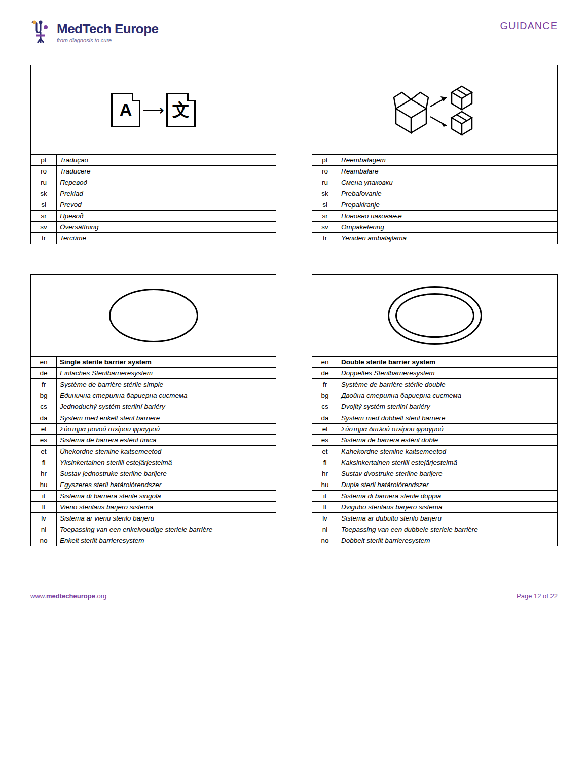MedTech Europe
from diagnosis to cure
GUIDANCE
A
⟶
文
| pt | Tradução |
| ro | Traducere |
| ru | Перевод |
| sk | Preklad |
| sl | Prevod |
| sr | Превод |
| sv | Översättning |
| tr | Tercüme |
| pt | Reembalagem |
| ro | Reambalare |
| ru | Смена упаковки |
| sk | Prebaľovanie |
| sl | Prepakiranje |
| sr | Поновно паковање |
| sv | Ompaketering |
| tr | Yeniden ambalajlama |
| en | Single sterile barrier system |
| de | Einfaches Sterilbarrieresystem |
| fr | Système de barrière stérile simple |
| bg | Единична стерилна бариерна система |
| cs | Jednoduchý systém sterilní bariéry |
| da | System med enkelt steril barriere |
| el | Σύστημα μονού στείρου φραγμού |
| es | Sistema de barrera estéril única |
| et | Ühekordne steriilne kaitsemeetod |
| fi | Yksinkertainen steriili estejärjestelmä |
| hr | Sustav jednostruke sterilne barijere |
| hu | Egyszeres steril határolórendszer |
| it | Sistema di barriera sterile singola |
| lt | Vieno sterilaus barjero sistema |
| lv | Sistēma ar vienu sterilo barjeru |
| nl | Toepassing van een enkelvoudige steriele barrière |
| no | Enkelt sterilt barrieresystem |
| en | Double sterile barrier system |
| de | Doppeltes Sterilbarrieresystem |
| fr | Système de barrière stérile double |
| bg | Двойна стерилна бариерна система |
| cs | Dvojitý systém sterilní bariéry |
| da | System med dobbelt steril barriere |
| el | Σύστημα διπλού στείρου φραγμού |
| es | Sistema de barrera estéril doble |
| et | Kahekordne steriilne kaitsemeetod |
| fi | Kaksinkertainen steriili estejärjestelmä |
| hr | Sustav dvostruke sterilne barijere |
| hu | Dupla steril határolórendszer |
| it | Sistema di barriera sterile doppia |
| lt | Dvigubo sterilaus barjero sistema |
| lv | Sistēma ar dubultu sterilo barjeru |
| nl | Toepassing van een dubbele steriele barrière |
| no | Dobbelt sterilt barrieresystem |
www.medtecheurope.org
Page 12 of 22